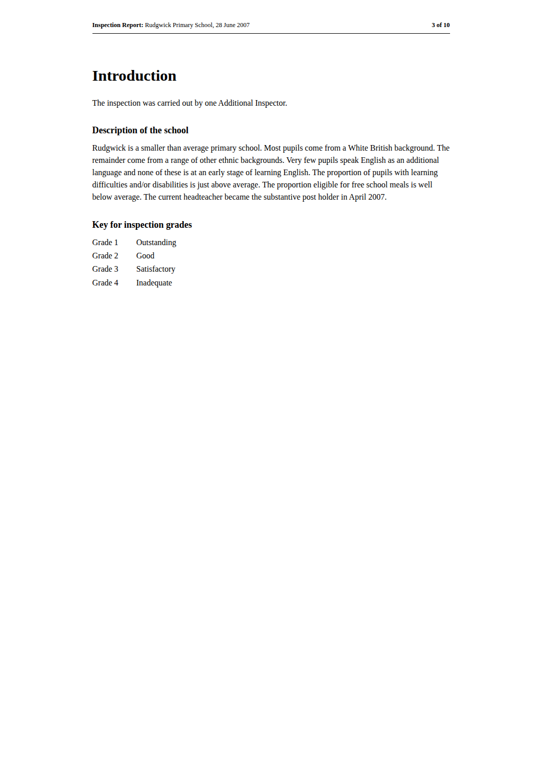Inspection Report: Rudgwick Primary School, 28 June 2007 3 of 10
Introduction
The inspection was carried out by one Additional Inspector.
Description of the school
Rudgwick is a smaller than average primary school. Most pupils come from a White British background. The remainder come from a range of other ethnic backgrounds. Very few pupils speak English as an additional language and none of these is at an early stage of learning English. The proportion of pupils with learning difficulties and/or disabilities is just above average. The proportion eligible for free school meals is well below average. The current headteacher became the substantive post holder in April 2007.
Key for inspection grades
| Grade 1 | Outstanding |
| Grade 2 | Good |
| Grade 3 | Satisfactory |
| Grade 4 | Inadequate |